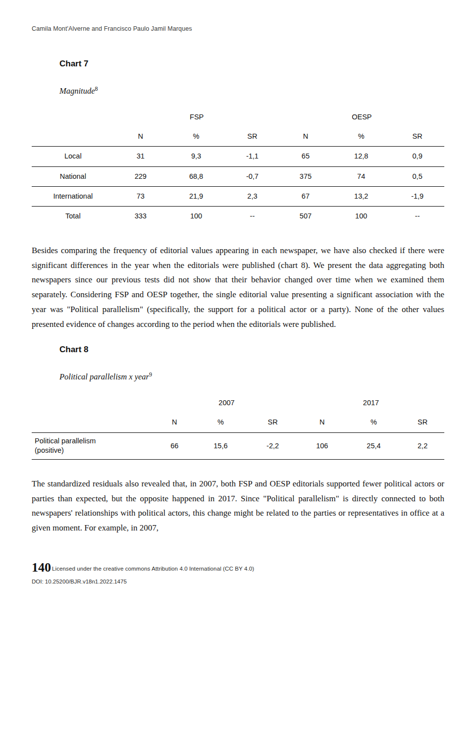Camila Mont'Alverne and Francisco Paulo Jamil Marques
Chart 7
Magnitude8
| | FSP | OESP |
| --- | --- | --- |
| | N | % | SR | N | % | SR |
| Local | 31 | 9,3 | -1,1 | 65 | 12,8 | 0,9 |
| National | 229 | 68,8 | -0,7 | 375 | 74 | 0,5 |
| International | 73 | 21,9 | 2,3 | 67 | 13,2 | -1,9 |
| Total | 333 | 100 | -- | 507 | 100 | -- |
Besides comparing the frequency of editorial values appearing in each newspaper, we have also checked if there were significant differences in the year when the editorials were published (chart 8). We present the data aggregating both newspapers since our previous tests did not show that their behavior changed over time when we examined them separately. Considering FSP and OESP together, the single editorial value presenting a significant association with the year was "Political parallelism" (specifically, the support for a political actor or a party). None of the other values presented evidence of changes according to the period when the editorials were published.
Chart 8
Political parallelism x year9
| | 2007 | 2017 |
| --- | --- | --- |
| | N | % | SR | N | % | SR |
| Political parallelism (positive) | 66 | 15,6 | -2,2 | 106 | 25,4 | 2,2 |
The standardized residuals also revealed that, in 2007, both FSP and OESP editorials supported fewer political actors or parties than expected, but the opposite happened in 2017. Since "Political parallelism" is directly connected to both newspapers' relationships with political actors, this change might be related to the parties or representatives in office at a given moment. For example, in 2007,
140 Licensed under the creative commons Attribution 4.0 International (CC BY 4.0) DOI: 10.25200/BJR.v18n1.2022.1475